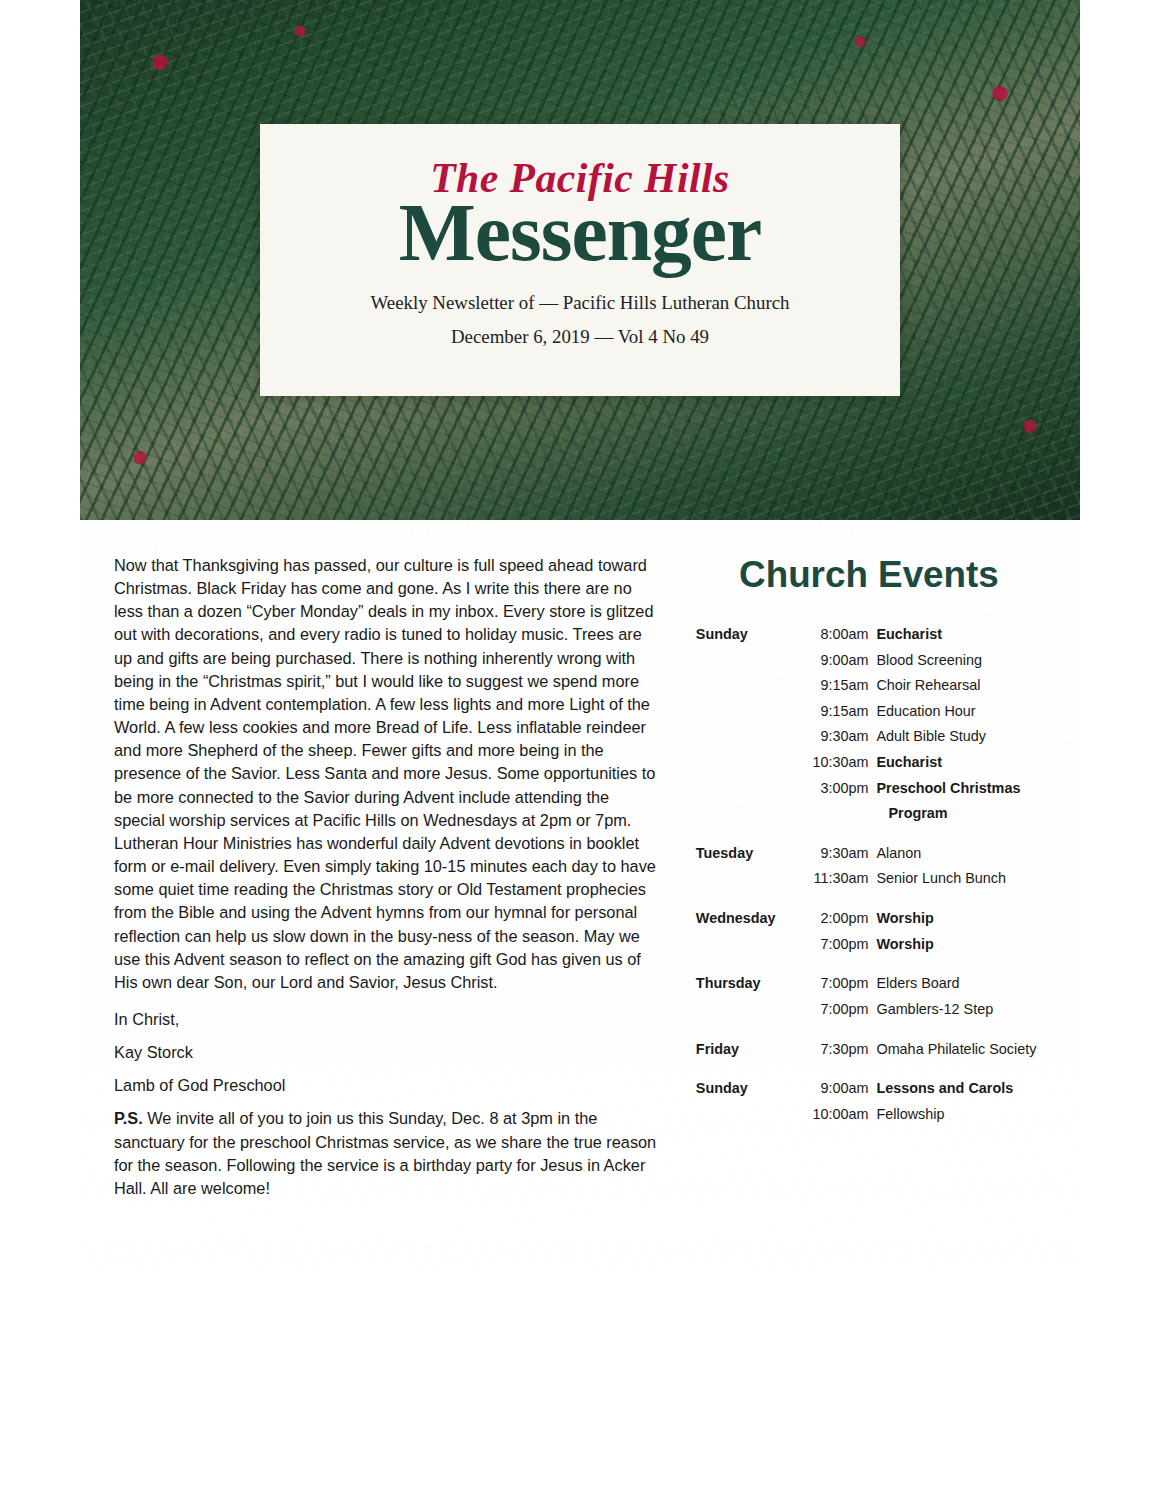The Pacific Hills
Messenger
Weekly Newsletter of — Pacific Hills Lutheran Church
December 6, 2019 — Vol 4 No 49
Now that Thanksgiving has passed, our culture is full speed ahead toward Christmas. Black Friday has come and gone. As I write this there are no less than a dozen “Cyber Monday” deals in my inbox. Every store is glitzed out with decorations, and every radio is tuned to holiday music. Trees are up and gifts are being purchased. There is nothing inherently wrong with being in the “Christmas spirit,” but I would like to suggest we spend more time being in Advent contemplation. A few less lights and more Light of the World. A few less cookies and more Bread of Life. Less inflatable reindeer and more Shepherd of the sheep. Fewer gifts and more being in the presence of the Savior. Less Santa and more Jesus. Some opportunities to be more connected to the Savior during Advent include attending the special worship services at Pacific Hills on Wednesdays at 2pm or 7pm. Lutheran Hour Ministries has wonderful daily Advent devotions in booklet form or e-mail delivery. Even simply taking 10-15 minutes each day to have some quiet time reading the Christmas story or Old Testament prophecies from the Bible and using the Advent hymns from our hymnal for personal reflection can help us slow down in the busy-ness of the season. May we use this Advent season to reflect on the amazing gift God has given us of His own dear Son, our Lord and Savior, Jesus Christ.
In Christ,
Kay Storck
Lamb of God Preschool
P.S. We invite all of you to join us this Sunday, Dec. 8 at 3pm in the sanctuary for the preschool Christmas service, as we share the true reason for the season. Following the service is a birthday party for Jesus in Acker Hall. All are welcome!
Church Events
| Sunday | 8:00am | Eucharist |
| | 9:00am | Blood Screening |
| | 9:15am | Choir Rehearsal |
| | 9:15am | Education Hour |
| | 9:30am | Adult Bible Study |
| | 10:30am | Eucharist |
| | 3:00pm | Preschool Christmas |
| | | Program |
| Tuesday | 9:30am | Alanon |
| | 11:30am | Senior Lunch Bunch |
| Wednesday | 2:00pm | Worship |
| | 7:00pm | Worship |
| Thursday | 7:00pm | Elders Board |
| | 7:00pm | Gamblers-12 Step |
| Friday | 7:30pm | Omaha Philatelic Society |
| Sunday | 9:00am | Lessons and Carols |
| | 10:00am | Fellowship |